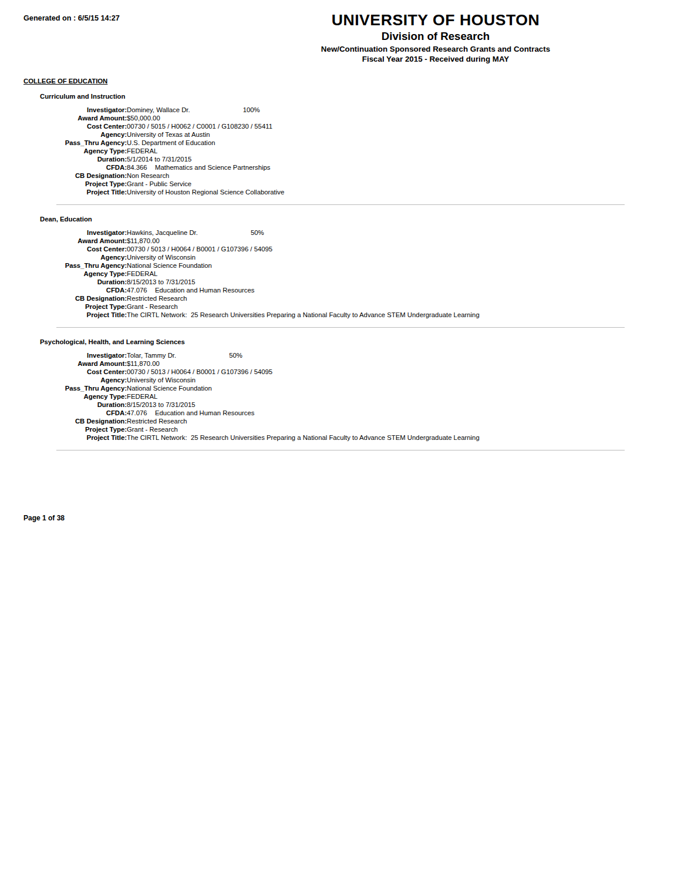Generated on : 6/5/15 14:27
UNIVERSITY OF HOUSTON
Division of Research
New/Continuation Sponsored Research Grants and Contracts
Fiscal Year 2015 - Received during MAY
COLLEGE OF EDUCATION
Curriculum and Instruction
| Investigator: | Dominey, Wallace Dr. 100% |
| Award Amount: | $50,000.00 |
| Cost Center: | 00730 / 5015 / H0062 / C0001 / G108230 / 55411 |
| Agency: | University of Texas at Austin |
| Pass_Thru Agency: | U.S. Department of Education |
| Agency Type: | FEDERAL |
| Duration: | 5/1/2014 to 7/31/2015 |
| CFDA: | 84.366 Mathematics and Science Partnerships |
| CB Designation: | Non Research |
| Project Type: | Grant - Public Service |
| Project Title: | University of Houston Regional Science Collaborative |
Dean, Education
| Investigator: | Hawkins, Jacqueline Dr. 50% |
| Award Amount: | $11,870.00 |
| Cost Center: | 00730 / 5013 / H0064 / B0001 / G107396 / 54095 |
| Agency: | University of Wisconsin |
| Pass_Thru Agency: | National Science Foundation |
| Agency Type: | FEDERAL |
| Duration: | 8/15/2013 to 7/31/2015 |
| CFDA: | 47.076 Education and Human Resources |
| CB Designation: | Restricted Research |
| Project Type: | Grant - Research |
| Project Title: | The CIRTL Network: 25 Research Universities Preparing a National Faculty to Advance STEM Undergraduate Learning |
Psychological, Health, and Learning Sciences
| Investigator: | Tolar, Tammy Dr. 50% |
| Award Amount: | $11,870.00 |
| Cost Center: | 00730 / 5013 / H0064 / B0001 / G107396 / 54095 |
| Agency: | University of Wisconsin |
| Pass_Thru Agency: | National Science Foundation |
| Agency Type: | FEDERAL |
| Duration: | 8/15/2013 to 7/31/2015 |
| CFDA: | 47.076 Education and Human Resources |
| CB Designation: | Restricted Research |
| Project Type: | Grant - Research |
| Project Title: | The CIRTL Network: 25 Research Universities Preparing a National Faculty to Advance STEM Undergraduate Learning |
Page 1 of 38